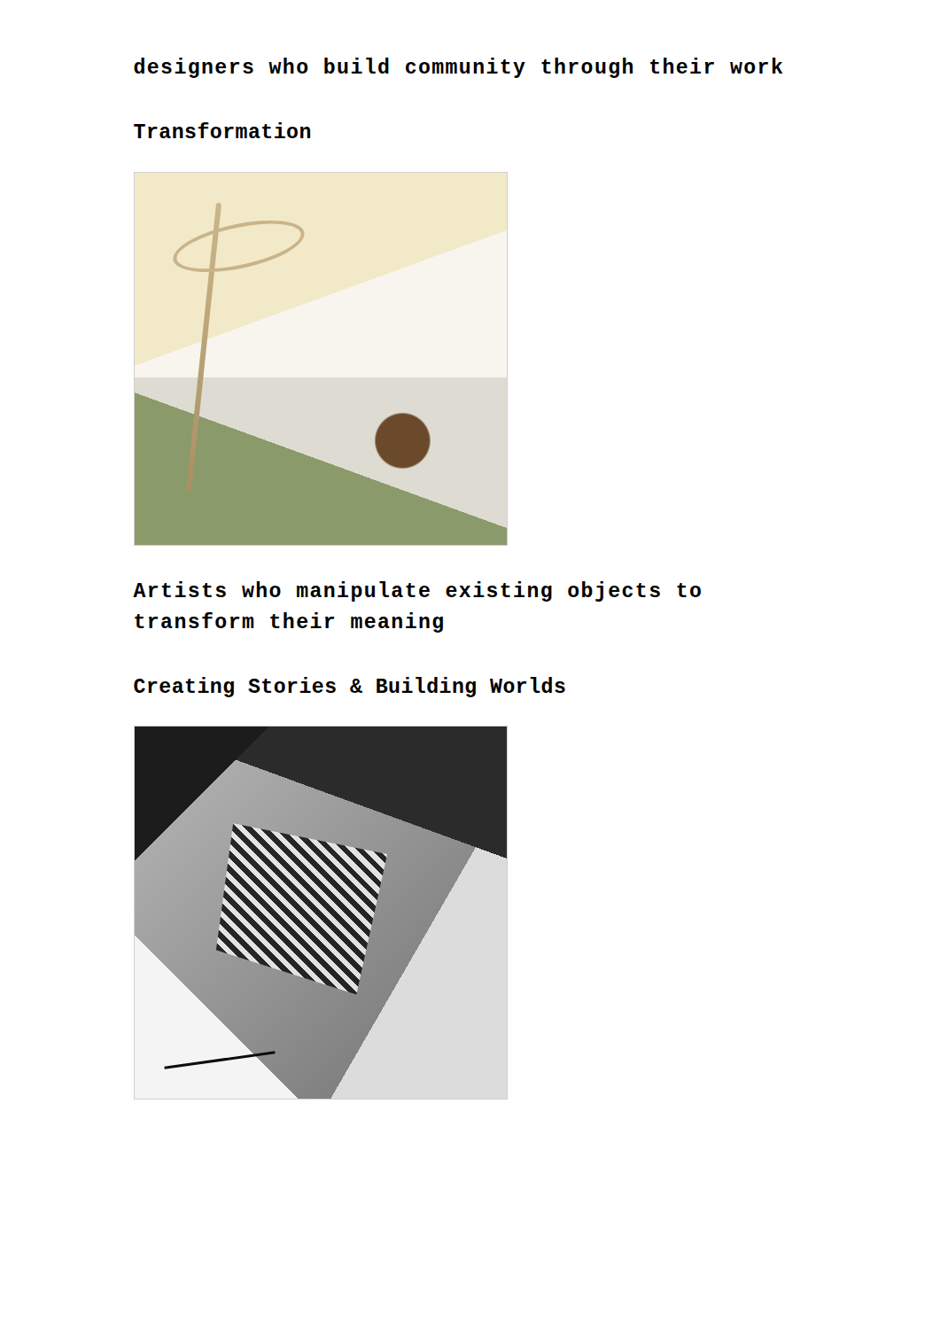designers who build community through their work
Transformation
Artists who manipulate existing objects to transform their meaning
Creating Stories & Building Worlds